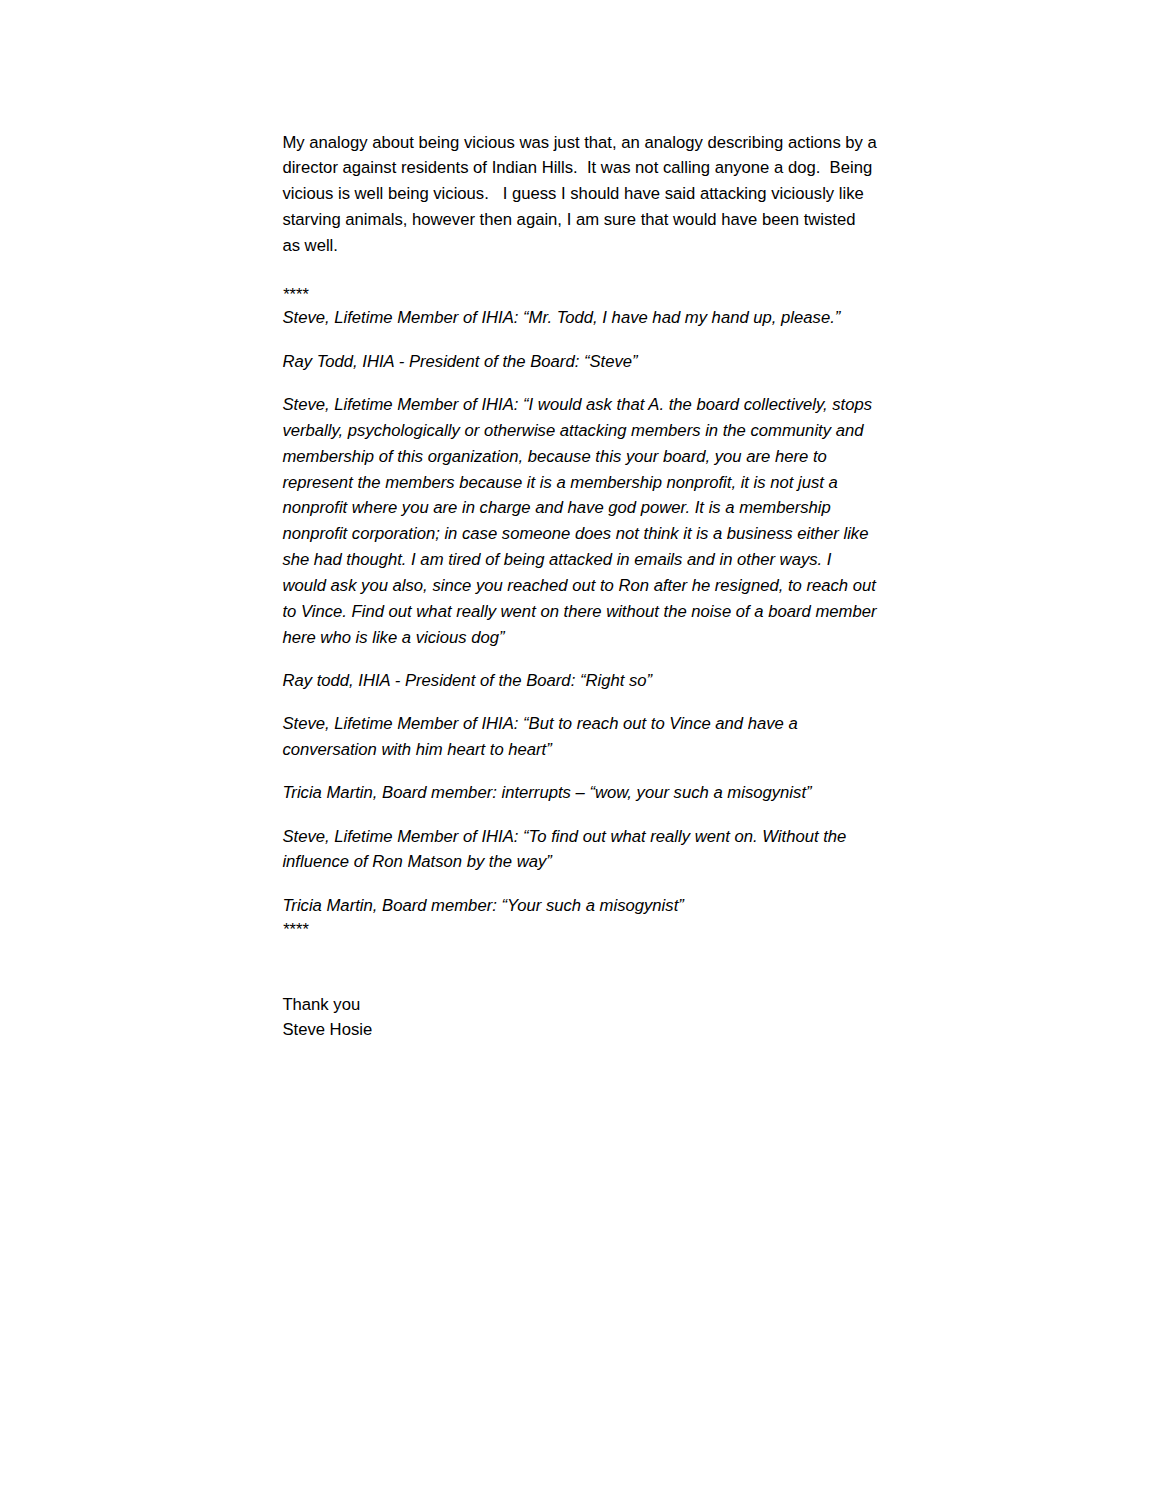My analogy about being vicious was just that, an analogy describing actions by a director against residents of Indian Hills. It was not calling anyone a dog. Being vicious is well being vicious. I guess I should have said attacking viciously like starving animals, however then again, I am sure that would have been twisted as well.
****
Steve, Lifetime Member of IHIA: “Mr. Todd, I have had my hand up, please.”
Ray Todd, IHIA - President of the Board: “Steve”
Steve, Lifetime Member of IHIA: “I would ask that A. the board collectively, stops verbally, psychologically or otherwise attacking members in the community and membership of this organization, because this your board, you are here to represent the members because it is a membership nonprofit, it is not just a nonprofit where you are in charge and have god power. It is a membership nonprofit corporation; in case someone does not think it is a business either like she had thought. I am tired of being attacked in emails and in other ways. I would ask you also, since you reached out to Ron after he resigned, to reach out to Vince. Find out what really went on there without the noise of a board member here who is like a vicious dog”
Ray todd, IHIA - President of the Board: “Right so”
Steve, Lifetime Member of IHIA: “But to reach out to Vince and have a conversation with him heart to heart”
Tricia Martin, Board member: interrupts – “wow, your such a misogynist”
Steve, Lifetime Member of IHIA: “To find out what really went on. Without the influence of Ron Matson by the way”
Tricia Martin, Board member: “Your such a misogynist”
****
Thank you
Steve Hosie